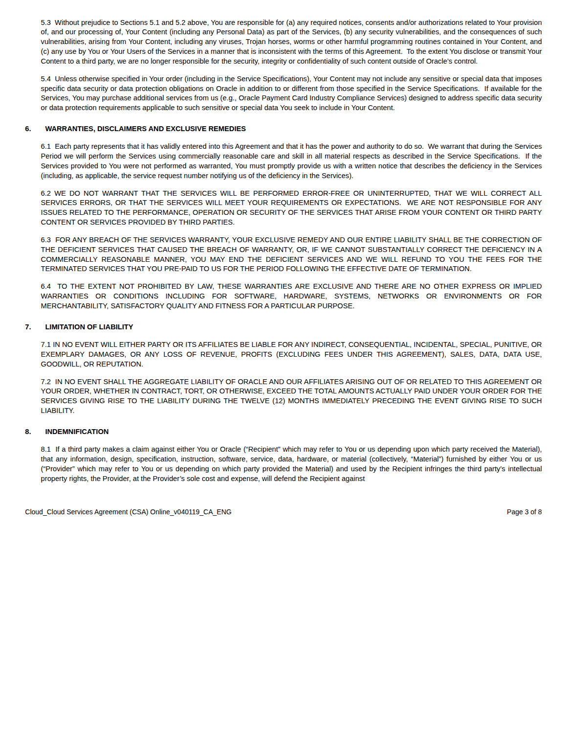5.3 Without prejudice to Sections 5.1 and 5.2 above, You are responsible for (a) any required notices, consents and/or authorizations related to Your provision of, and our processing of, Your Content (including any Personal Data) as part of the Services, (b) any security vulnerabilities, and the consequences of such vulnerabilities, arising from Your Content, including any viruses, Trojan horses, worms or other harmful programming routines contained in Your Content, and (c) any use by You or Your Users of the Services in a manner that is inconsistent with the terms of this Agreement. To the extent You disclose or transmit Your Content to a third party, we are no longer responsible for the security, integrity or confidentiality of such content outside of Oracle’s control.
5.4 Unless otherwise specified in Your order (including in the Service Specifications), Your Content may not include any sensitive or special data that imposes specific data security or data protection obligations on Oracle in addition to or different from those specified in the Service Specifications. If available for the Services, You may purchase additional services from us (e.g., Oracle Payment Card Industry Compliance Services) designed to address specific data security or data protection requirements applicable to such sensitive or special data You seek to include in Your Content.
6. Warranties, Disclaimers and Exclusive Remedies
6.1 Each party represents that it has validly entered into this Agreement and that it has the power and authority to do so. We warrant that during the Services Period we will perform the Services using commercially reasonable care and skill in all material respects as described in the Service Specifications. If the Services provided to You were not performed as warranted, You must promptly provide us with a written notice that describes the deficiency in the Services (including, as applicable, the service request number notifying us of the deficiency in the Services).
6.2 We do not warrant that the Services will be performed error-free or uninterrupted, that we will correct all Services errors, or that the Services will meet Your requirements or expectations. We are not responsible for any issues related to the performance, operation or security of the Services that arise from Your Content or third party content or services provided by third parties.
6.3 For any breach of the Services warranty, Your exclusive remedy and our entire liability shall be the correction of the deficient Services that caused the breach of warranty, or, if we cannot substantially correct the deficiency in a commercially reasonable manner, You may end the deficient Services and we will refund to You the fees for the terminated Services that You pre-paid to us for the period following the effective date of termination.
6.4 To the extent not prohibited by law, these warranties are exclusive and there are no other express or implied warranties or conditions including for software, hardware, systems, networks or environments or for merchantability, satisfactory quality and fitness for a particular purpose.
7. Limitation of Liability
7.1 In no event will either party or its affiliates be liable for any indirect, consequential, incidental, special, punitive, or exemplary damages, or any loss of revenue, profits (excluding fees under this Agreement), sales, data, data use, goodwill, or reputation.
7.2 In no event shall the aggregate liability of Oracle and our affiliates arising out of or related to this Agreement or Your order, whether in contract, tort, or otherwise, exceed the total amounts actually paid under Your order for the Services giving rise to the liability during the twelve (12) months immediately preceding the event giving rise to such liability.
8. Indemnification
8.1 If a third party makes a claim against either You or Oracle (“Recipient” which may refer to You or us depending upon which party received the Material), that any information, design, specification, instruction, software, service, data, hardware, or material (collectively, “Material”) furnished by either You or us (“Provider” which may refer to You or us depending on which party provided the Material) and used by the Recipient infringes the third party’s intellectual property rights, the Provider, at the Provider’s sole cost and expense, will defend the Recipient against
Cloud_Cloud Services Agreement (CSA) Online_v040119_CA_ENG Page 3 of 8